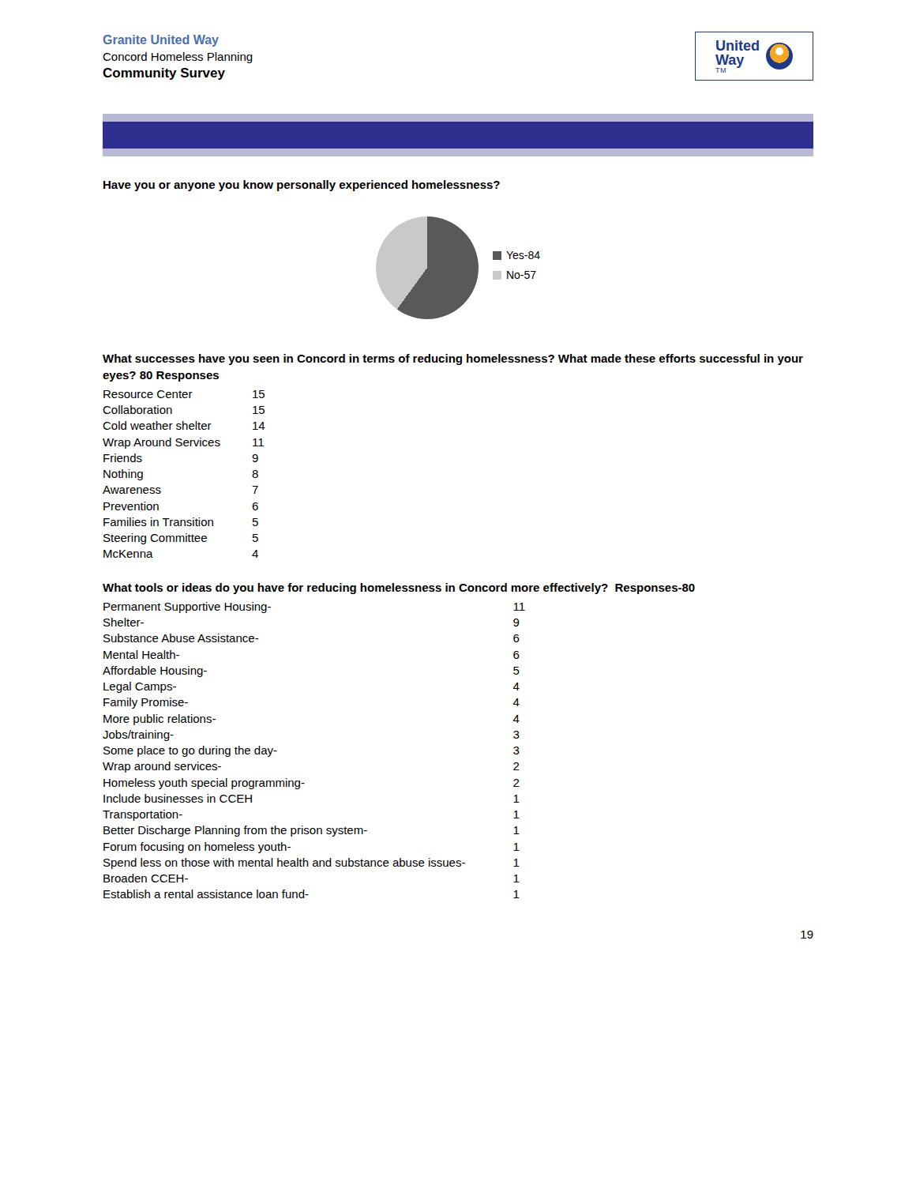Granite United Way
Concord Homeless Planning
Community Survey
United
WayTM
Have you or anyone you know personally experienced homelessness?
Yes-84
No-57
What successes have you seen in Concord in terms of reducing homelessness? What made these efforts successful in your eyes? 80 Responses
| Resource Center | 15 |
| Collaboration | 15 |
| Cold weather shelter | 14 |
| Wrap Around Services | 11 |
| Friends | 9 |
| Nothing | 8 |
| Awareness | 7 |
| Prevention | 6 |
| Families in Transition | 5 |
| Steering Committee | 5 |
| McKenna | 4 |
What tools or ideas do you have for reducing homelessness in Concord more effectively? Responses-80
| Permanent Supportive Housing- | 11 |
| Shelter- | 9 |
| Substance Abuse Assistance- | 6 |
| Mental Health- | 6 |
| Affordable Housing- | 5 |
| Legal Camps- | 4 |
| Family Promise- | 4 |
| More public relations- | 4 |
| Jobs/training- | 3 |
| Some place to go during the day- | 3 |
| Wrap around services- | 2 |
| Homeless youth special programming- | 2 |
| Include businesses in CCEH | 1 |
| Transportation- | 1 |
| Better Discharge Planning from the prison system- | 1 |
| Forum focusing on homeless youth- | 1 |
| Spend less on those with mental health and substance abuse issues- | 1 |
| Broaden CCEH- | 1 |
| Establish a rental assistance loan fund- | 1 |
19